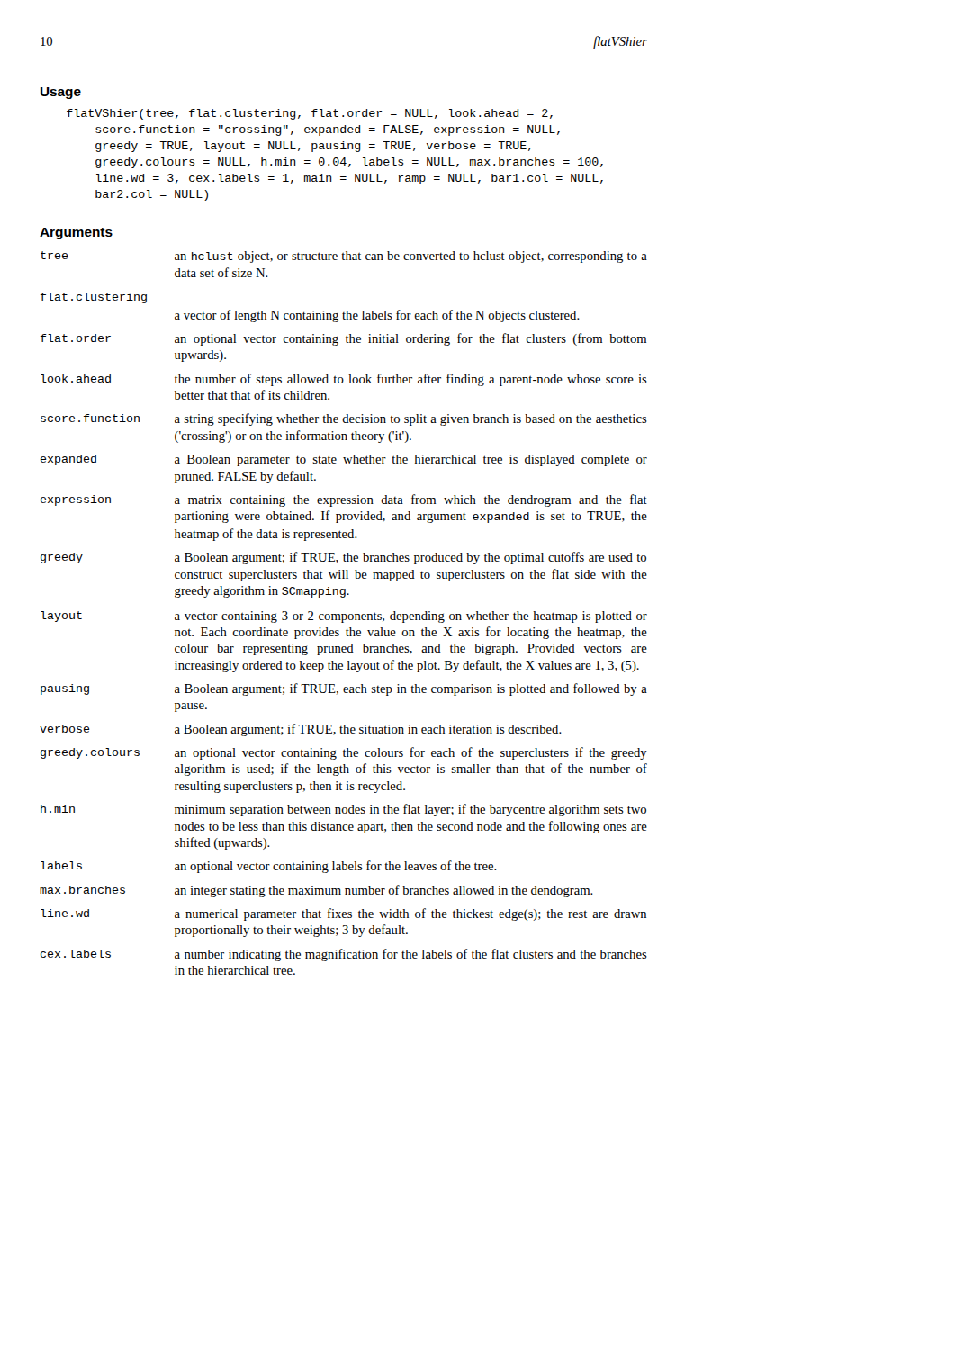10 flatVShier
Usage
flatVShier(tree, flat.clustering, flat.order = NULL, look.ahead = 2,
    score.function = "crossing", expanded = FALSE, expression = NULL,
    greedy = TRUE, layout = NULL, pausing = TRUE, verbose = TRUE,
    greedy.colours = NULL, h.min = 0.04, labels = NULL, max.branches = 100,
    line.wd = 3, cex.labels = 1, main = NULL, ramp = NULL, bar1.col = NULL,
    bar2.col = NULL)
Arguments
tree
an hclust object, or structure that can be converted to hclust object, corresponding to a data set of size N.
flat.clustering
a vector of length N containing the labels for each of the N objects clustered.
flat.order
an optional vector containing the initial ordering for the flat clusters (from bottom upwards).
look.ahead
the number of steps allowed to look further after finding a parent-node whose score is better that that of its children.
score.function
a string specifying whether the decision to split a given branch is based on the aesthetics ('crossing') or on the information theory ('it').
expanded
a Boolean parameter to state whether the hierarchical tree is displayed complete or pruned. FALSE by default.
expression
a matrix containing the expression data from which the dendrogram and the flat partioning were obtained. If provided, and argument expanded is set to TRUE, the heatmap of the data is represented.
greedy
a Boolean argument; if TRUE, the branches produced by the optimal cutoffs are used to construct superclusters that will be mapped to superclusters on the flat side with the greedy algorithm in SCmapping.
layout
a vector containing 3 or 2 components, depending on whether the heatmap is plotted or not. Each coordinate provides the value on the X axis for locating the heatmap, the colour bar representing pruned branches, and the bigraph. Provided vectors are increasingly ordered to keep the layout of the plot. By default, the X values are 1, 3, (5).
pausing
a Boolean argument; if TRUE, each step in the comparison is plotted and followed by a pause.
verbose
a Boolean argument; if TRUE, the situation in each iteration is described.
greedy.colours
an optional vector containing the colours for each of the superclusters if the greedy algorithm is used; if the length of this vector is smaller than that of the number of resulting superclusters p, then it is recycled.
h.min
minimum separation between nodes in the flat layer; if the barycentre algorithm sets two nodes to be less than this distance apart, then the second node and the following ones are shifted (upwards).
labels
an optional vector containing labels for the leaves of the tree.
max.branches
an integer stating the maximum number of branches allowed in the dendogram.
line.wd
a numerical parameter that fixes the width of the thickest edge(s); the rest are drawn proportionally to their weights; 3 by default.
cex.labels
a number indicating the magnification for the labels of the flat clusters and the branches in the hierarchical tree.